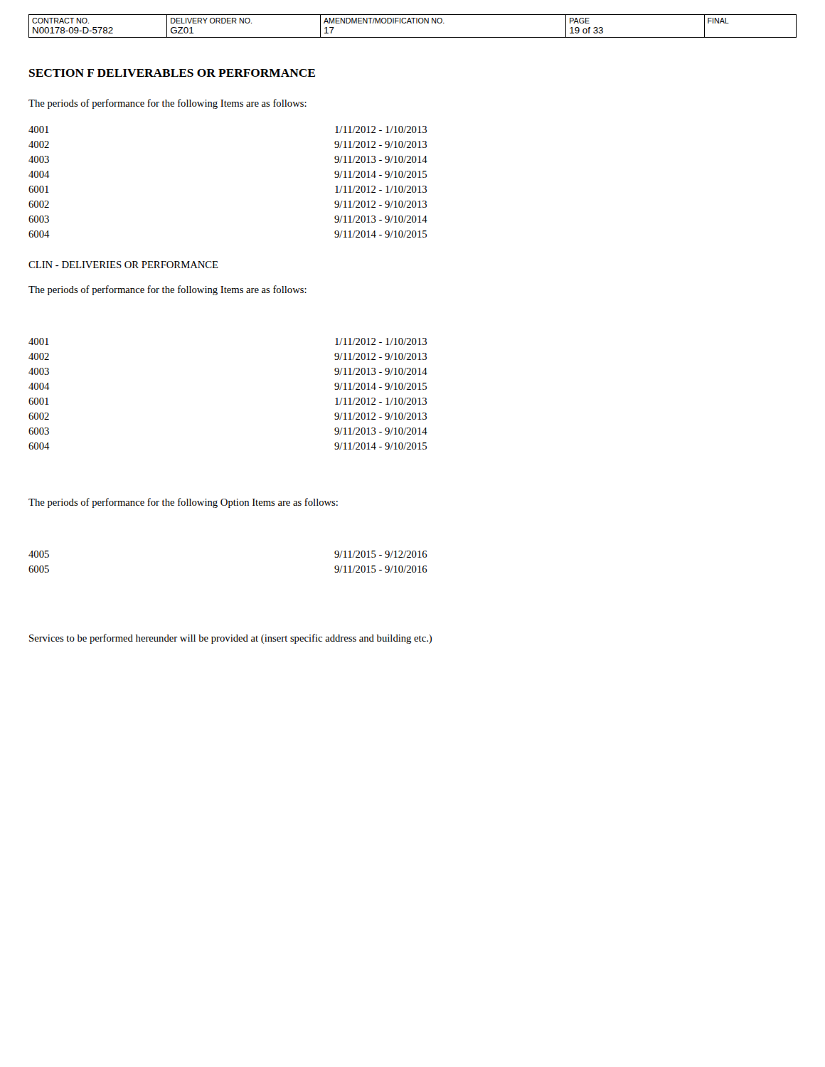| Contract No. N00178-09-D-5782 | Delivery Order No. GZ01 | Amendment/Modification No. 17 | Page 19 of 33 | Final |
SECTION F DELIVERABLES OR PERFORMANCE
The periods of performance for the following Items are as follows:
| 4001 | 1/11/2012 - 1/10/2013 |
| 4002 | 9/11/2012 - 9/10/2013 |
| 4003 | 9/11/2013 - 9/10/2014 |
| 4004 | 9/11/2014 - 9/10/2015 |
| 6001 | 1/11/2012 - 1/10/2013 |
| 6002 | 9/11/2012 - 9/10/2013 |
| 6003 | 9/11/2013 - 9/10/2014 |
| 6004 | 9/11/2014 - 9/10/2015 |
CLIN - DELIVERIES OR PERFORMANCE
The periods of performance for the following Items are as follows:
| 4001 | 1/11/2012 - 1/10/2013 |
| 4002 | 9/11/2012 - 9/10/2013 |
| 4003 | 9/11/2013 - 9/10/2014 |
| 4004 | 9/11/2014 - 9/10/2015 |
| 6001 | 1/11/2012 - 1/10/2013 |
| 6002 | 9/11/2012 - 9/10/2013 |
| 6003 | 9/11/2013 - 9/10/2014 |
| 6004 | 9/11/2014 - 9/10/2015 |
The periods of performance for the following Option Items are as follows:
| 4005 | 9/11/2015 - 9/12/2016 |
| 6005 | 9/11/2015 - 9/10/2016 |
Services to be performed hereunder will be provided at (insert specific address and building etc.)